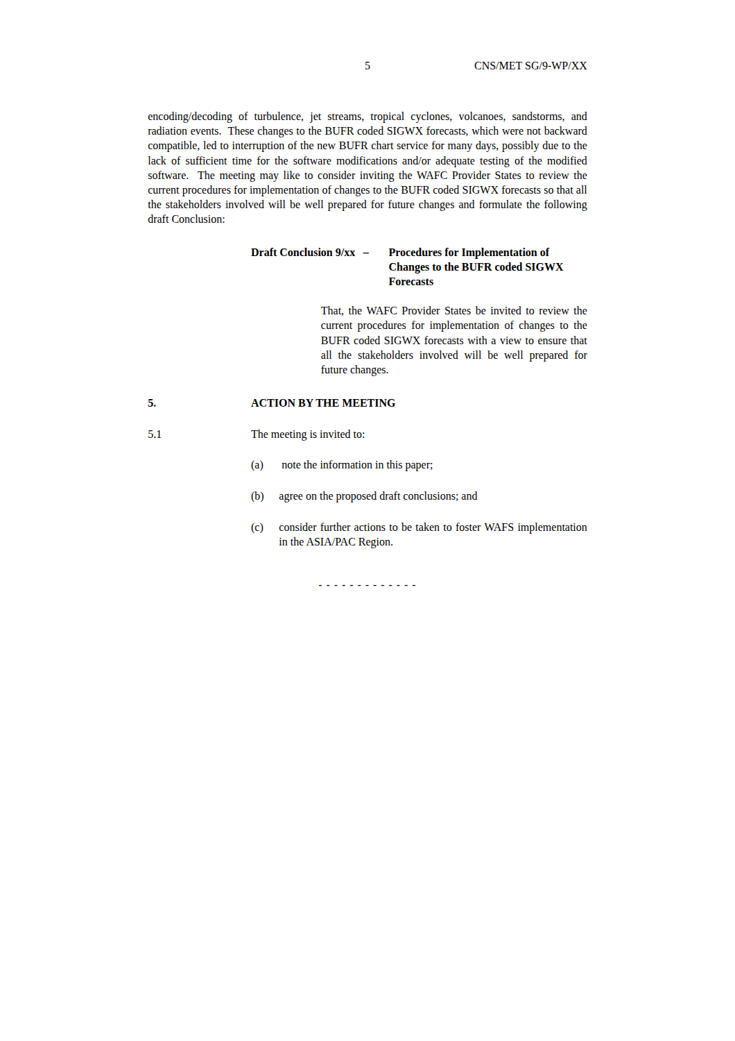5 CNS/MET SG/9-WP/XX
encoding/decoding of turbulence, jet streams, tropical cyclones, volcanoes, sandstorms, and radiation events. These changes to the BUFR coded SIGWX forecasts, which were not backward compatible, led to interruption of the new BUFR chart service for many days, possibly due to the lack of sufficient time for the software modifications and/or adequate testing of the modified software. The meeting may like to consider inviting the WAFC Provider States to review the current procedures for implementation of changes to the BUFR coded SIGWX forecasts so that all the stakeholders involved will be well prepared for future changes and formulate the following draft Conclusion:
Draft Conclusion 9/xx – Procedures for Implementation of Changes to the BUFR coded SIGWX Forecasts
That, the WAFC Provider States be invited to review the current procedures for implementation of changes to the BUFR coded SIGWX forecasts with a view to ensure that all the stakeholders involved will be well prepared for future changes.
5. ACTION BY THE MEETING
5.1 The meeting is invited to:
(a) note the information in this paper;
(b) agree on the proposed draft conclusions; and
(c) consider further actions to be taken to foster WAFS implementation in the ASIA/PAC Region.
- - - - - - - - - - - - -